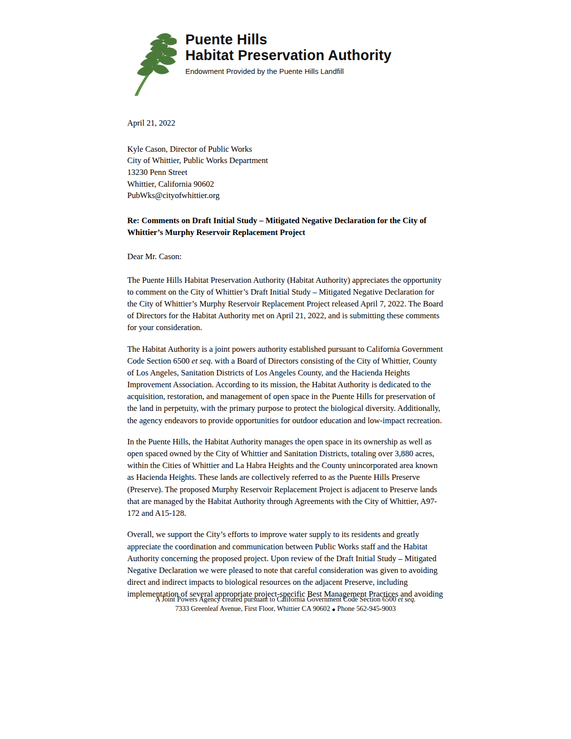Puente Hills
Habitat Preservation Authority
Endowment Provided by the Puente Hills Landfill
April 21, 2022
Kyle Cason, Director of Public Works
City of Whittier, Public Works Department
13230 Penn Street
Whittier, California 90602
PubWks@cityofwhittier.org
Re: Comments on Draft Initial Study – Mitigated Negative Declaration for the City of Whittier’s Murphy Reservoir Replacement Project
Dear Mr. Cason:
The Puente Hills Habitat Preservation Authority (Habitat Authority) appreciates the opportunity to comment on the City of Whittier’s Draft Initial Study – Mitigated Negative Declaration for the City of Whittier’s Murphy Reservoir Replacement Project released April 7, 2022. The Board of Directors for the Habitat Authority met on April 21, 2022, and is submitting these comments for your consideration.
The Habitat Authority is a joint powers authority established pursuant to California Government Code Section 6500 et seq. with a Board of Directors consisting of the City of Whittier, County of Los Angeles, Sanitation Districts of Los Angeles County, and the Hacienda Heights Improvement Association. According to its mission, the Habitat Authority is dedicated to the acquisition, restoration, and management of open space in the Puente Hills for preservation of the land in perpetuity, with the primary purpose to protect the biological diversity. Additionally, the agency endeavors to provide opportunities for outdoor education and low-impact recreation.
In the Puente Hills, the Habitat Authority manages the open space in its ownership as well as open spaced owned by the City of Whittier and Sanitation Districts, totaling over 3,880 acres, within the Cities of Whittier and La Habra Heights and the County unincorporated area known as Hacienda Heights. These lands are collectively referred to as the Puente Hills Preserve (Preserve). The proposed Murphy Reservoir Replacement Project is adjacent to Preserve lands that are managed by the Habitat Authority through Agreements with the City of Whittier, A97-172 and A15-128.
Overall, we support the City’s efforts to improve water supply to its residents and greatly appreciate the coordination and communication between Public Works staff and the Habitat Authority concerning the proposed project. Upon review of the Draft Initial Study – Mitigated Negative Declaration we were pleased to note that careful consideration was given to avoiding direct and indirect impacts to biological resources on the adjacent Preserve, including implementation of several appropriate project-specific Best Management Practices and avoiding
A Joint Powers Agency created pursuant to California Government Code Section 6500 et seq.
7333 Greenleaf Avenue, First Floor, Whittier CA 90602 ● Phone 562-945-9003